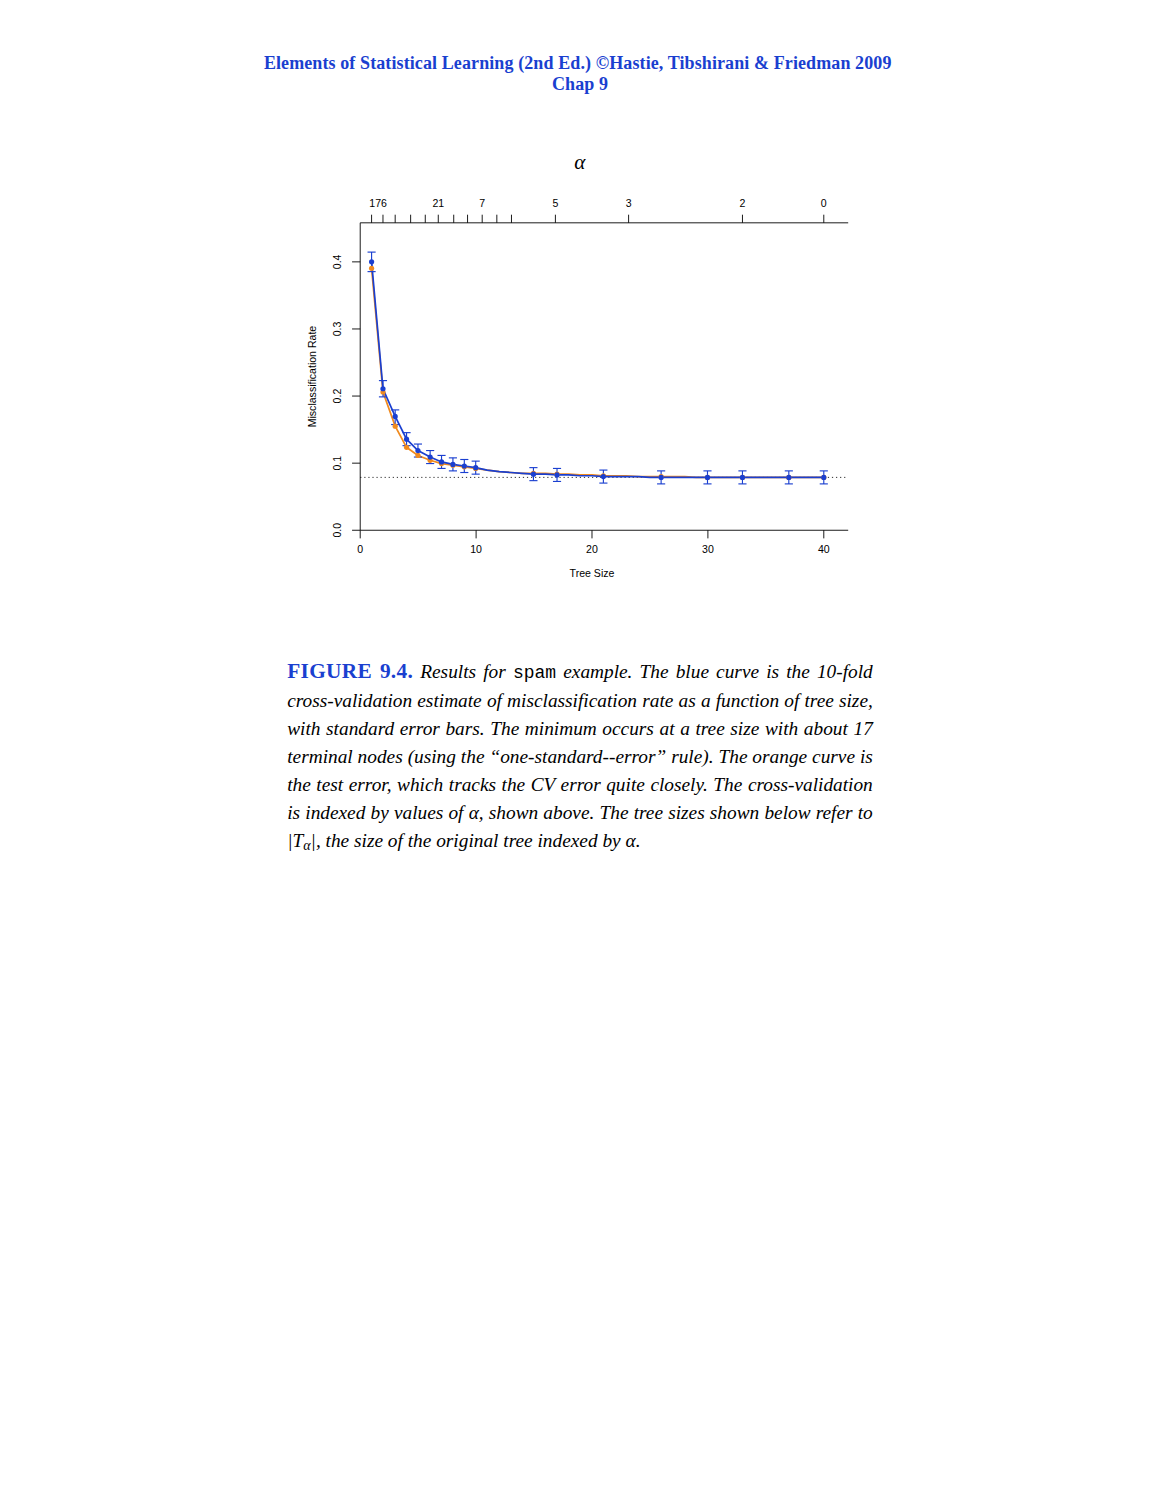Elements of Statistical Learning (2nd Ed.) ©Hastie, Tibshirani & Friedman 2009 Chap 9
Results for spam example: misclassification rate vs tree size α 176 21 7 5 3 2 0 0.0 0.1 0.2 0.3 0.4 Misclassification Rate 0 10 20 30 40 Tree Size
FIGURE 9.4. Results for spam example. The blue curve is the 10-fold cross-validation estimate of misclassification rate as a function of tree size, with standard error bars. The minimum occurs at a tree size with about 17 terminal nodes (using the “one-standard--error” rule). The orange curve is the test error, which tracks the CV error quite closely. The cross-validation is indexed by values of α, shown above. The tree sizes shown below refer to |Tα|, the size of the original tree indexed by α.